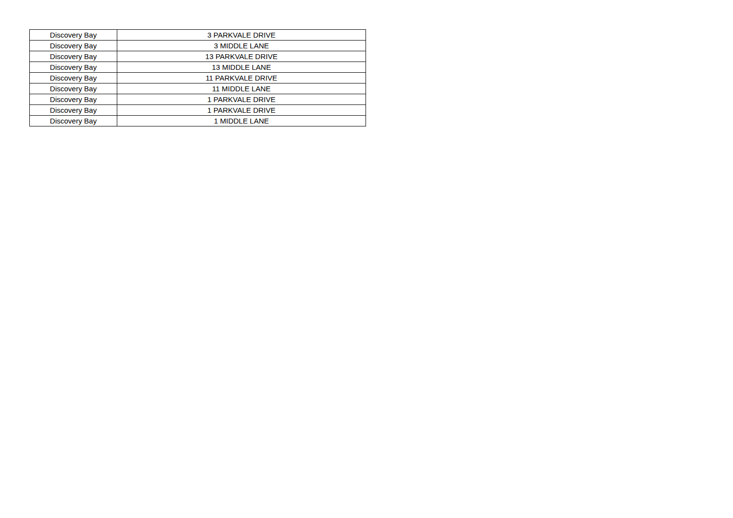| Discovery Bay | 3 PARKVALE DRIVE |
| Discovery Bay | 3 MIDDLE LANE |
| Discovery Bay | 13 PARKVALE DRIVE |
| Discovery Bay | 13 MIDDLE LANE |
| Discovery Bay | 11 PARKVALE DRIVE |
| Discovery Bay | 11 MIDDLE LANE |
| Discovery Bay | 1 PARKVALE DRIVE |
| Discovery Bay | 1 PARKVALE DRIVE |
| Discovery Bay | 1 MIDDLE LANE |